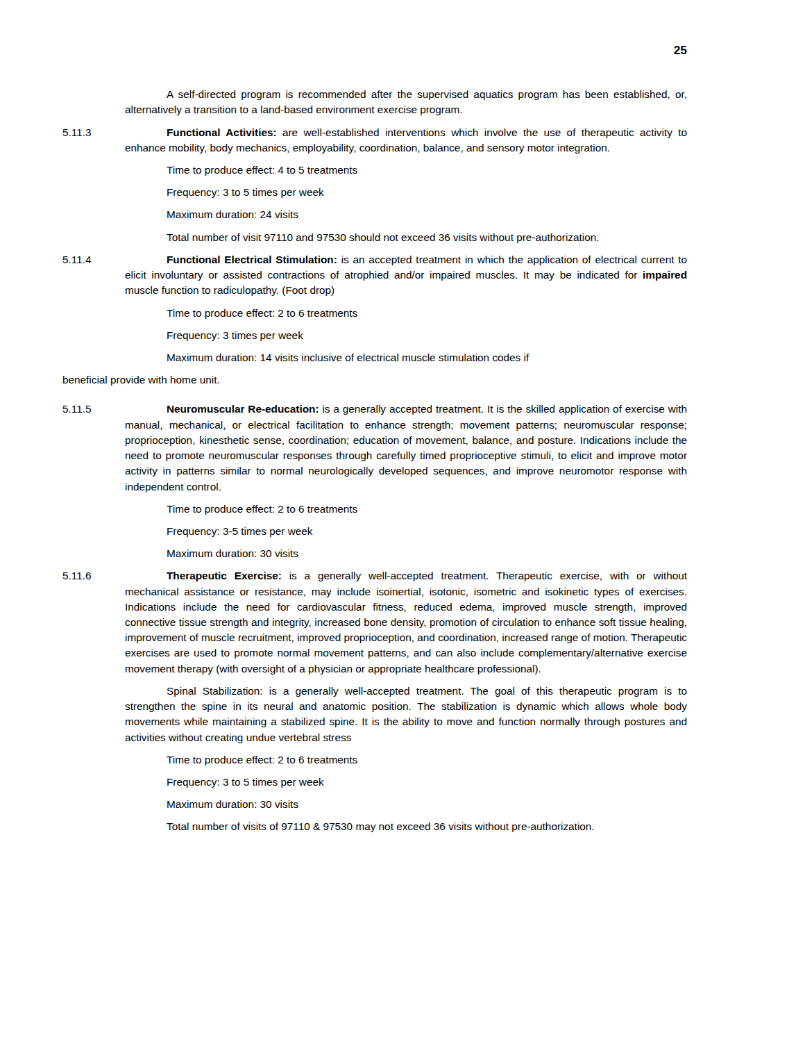25
A self-directed program is recommended after the supervised aquatics program has been established, or, alternatively a transition to a land-based environment exercise program.
5.11.3
Functional Activities: are well-established interventions which involve the use of therapeutic activity to enhance mobility, body mechanics, employability, coordination, balance, and sensory motor integration.
Time to produce effect: 4 to 5 treatments
Frequency: 3 to 5 times per week
Maximum duration: 24 visits
Total number of visit 97110 and 97530 should not exceed 36 visits without pre-authorization.
5.11.4
Functional Electrical Stimulation: is an accepted treatment in which the application of electrical current to elicit involuntary or assisted contractions of atrophied and/or impaired muscles. It may be indicated for impaired muscle function to radiculopathy. (Foot drop)
Time to produce effect: 2 to 6 treatments
Frequency: 3 times per week
Maximum duration: 14 visits inclusive of electrical muscle stimulation codes if
beneficial provide with home unit.
5.11.5
Neuromuscular Re-education: is a generally accepted treatment. It is the skilled application of exercise with manual, mechanical, or electrical facilitation to enhance strength; movement patterns; neuromuscular response; proprioception, kinesthetic sense, coordination; education of movement, balance, and posture. Indications include the need to promote neuromuscular responses through carefully timed proprioceptive stimuli, to elicit and improve motor activity in patterns similar to normal neurologically developed sequences, and improve neuromotor response with independent control.
Time to produce effect: 2 to 6 treatments
Frequency: 3-5 times per week
Maximum duration: 30 visits
5.11.6
Therapeutic Exercise: is a generally well-accepted treatment. Therapeutic exercise, with or without mechanical assistance or resistance, may include isoinertial, isotonic, isometric and isokinetic types of exercises. Indications include the need for cardiovascular fitness, reduced edema, improved muscle strength, improved connective tissue strength and integrity, increased bone density, promotion of circulation to enhance soft tissue healing, improvement of muscle recruitment, improved proprioception, and coordination, increased range of motion. Therapeutic exercises are used to promote normal movement patterns, and can also include complementary/alternative exercise movement therapy (with oversight of a physician or appropriate healthcare professional).
Spinal Stabilization: is a generally well-accepted treatment. The goal of this therapeutic program is to strengthen the spine in its neural and anatomic position. The stabilization is dynamic which allows whole body movements while maintaining a stabilized spine. It is the ability to move and function normally through postures and activities without creating undue vertebral stress
Time to produce effect: 2 to 6 treatments
Frequency: 3 to 5 times per week
Maximum duration: 30 visits
Total number of visits of 97110 & 97530 may not exceed 36 visits without pre-authorization.